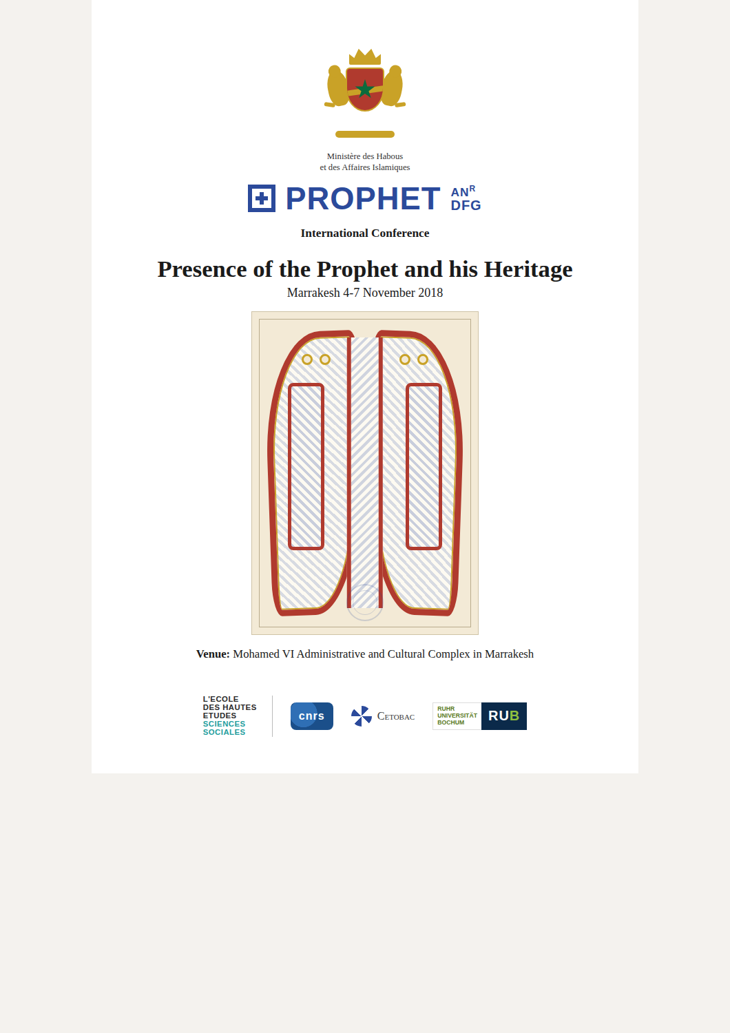Ministère des Habous
et des Affaires Islamiques
PROPHET
ANR
DFG
International Conference
Presence of the Prophet and his Heritage
Marrakesh 4-7 November 2018
Venue: Mohamed VI Administrative and Cultural Complex in Marrakesh
L'ECOLE DES HAUTES ETUDES SCIENCES SOCIALES
cnrs
Cetobac
RUHR UNIVERSITÄT BOCHUM
RUB